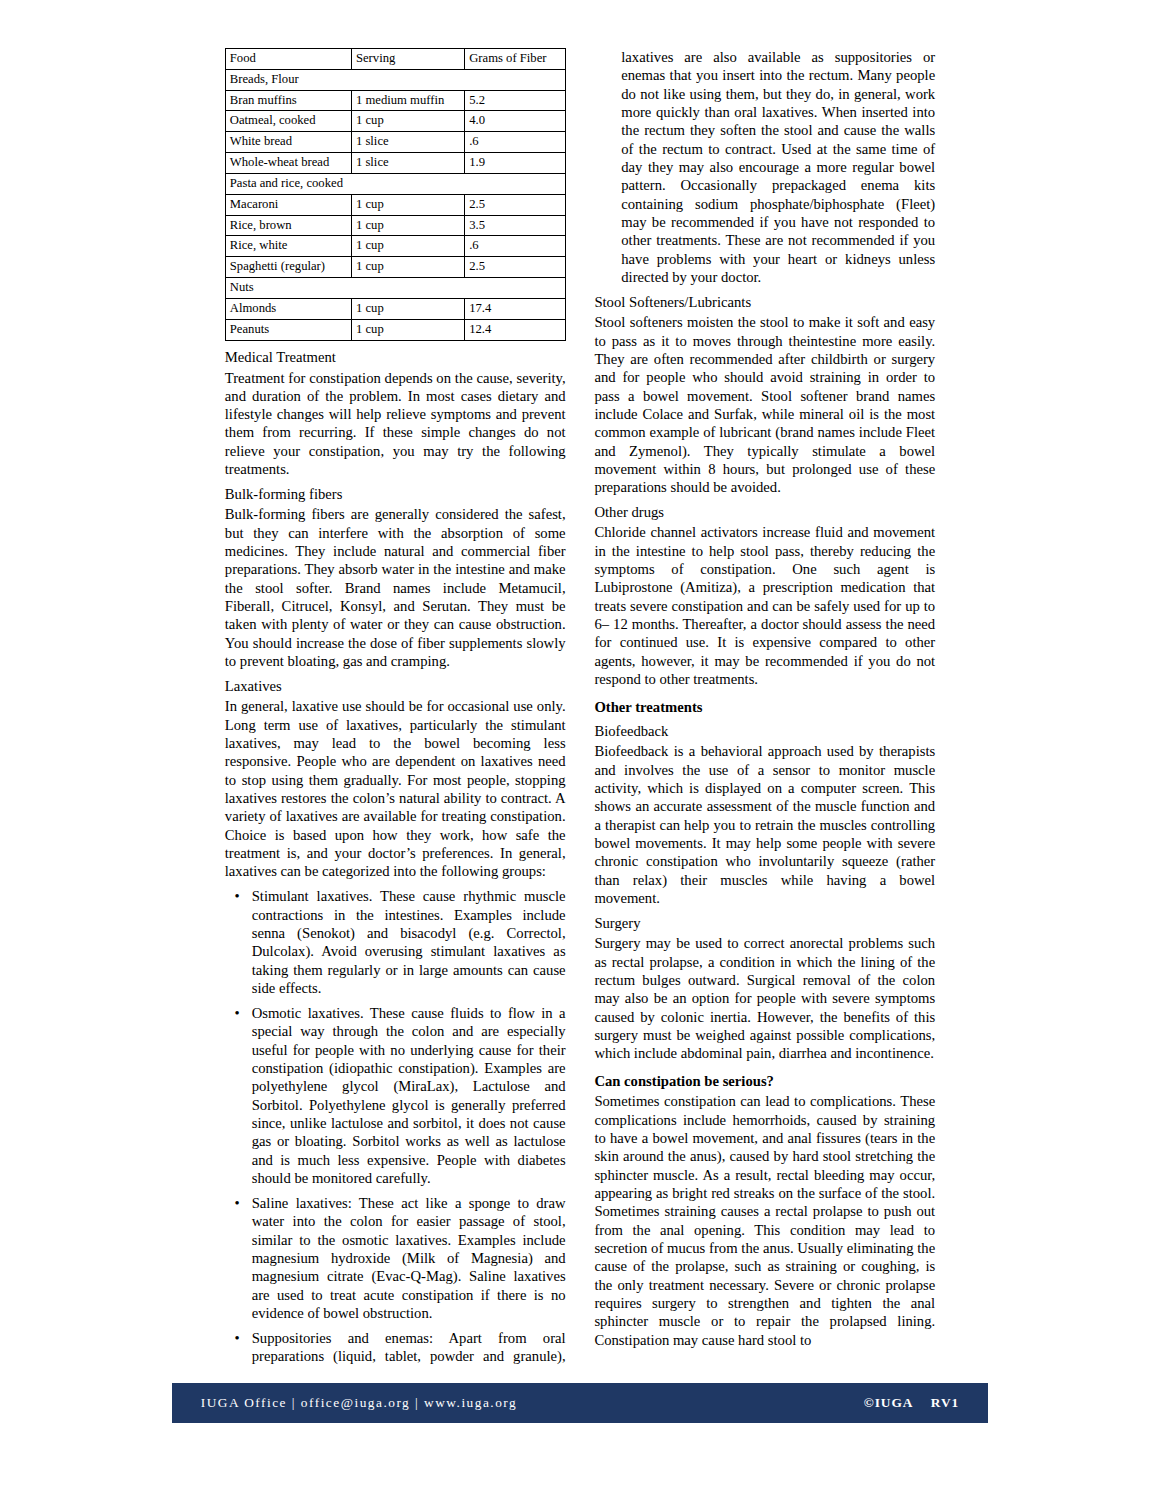| Food | Serving | Grams of Fiber |
| --- | --- | --- |
| Breads, Flour |
| Bran muffins | 1 medium muffin | 5.2 |
| Oatmeal, cooked | 1 cup | 4.0 |
| White bread | 1 slice | .6 |
| Whole-wheat bread | 1 slice | 1.9 |
| Pasta and rice, cooked |
| Macaroni | 1 cup | 2.5 |
| Rice, brown | 1 cup | 3.5 |
| Rice, white | 1 cup | .6 |
| Spaghetti (regular) | 1 cup | 2.5 |
| Nuts |
| Almonds | 1 cup | 17.4 |
| Peanuts | 1 cup | 12.4 |
Medical Treatment
Treatment for constipation depends on the cause, severity, and duration of the problem. In most cases dietary and lifestyle changes will help relieve symptoms and prevent them from recurring. If these simple changes do not relieve your constipation, you may try the following treatments.
Bulk-forming fibers
Bulk-forming fibers are generally considered the safest, but they can interfere with the absorption of some medicines. They include natural and commercial fiber preparations. They absorb water in the intestine and make the stool softer. Brand names include Metamucil, Fiberall, Citrucel, Konsyl, and Serutan. They must be taken with plenty of water or they can cause obstruction. You should increase the dose of fiber supplements slowly to prevent bloating, gas and cramping.
Laxatives
In general, laxative use should be for occasional use only. Long term use of laxatives, particularly the stimulant laxatives, may lead to the bowel becoming less responsive. People who are dependent on laxatives need to stop using them gradually. For most people, stopping laxatives restores the colon’s natural ability to contract. A variety of laxatives are available for treating constipation. Choice is based upon how they work, how safe the treatment is, and your doctor’s preferences. In general, laxatives can be categorized into the following groups:
Stimulant laxatives. These cause rhythmic muscle contractions in the intestines. Examples include senna (Senokot) and bisacodyl (e.g. Correctol, Dulcolax). Avoid overusing stimulant laxatives as taking them regularly or in large amounts can cause side effects.
Osmotic laxatives. These cause fluids to flow in a special way through the colon and are especially useful for people with no underlying cause for their constipation (idiopathic constipation). Examples are polyethylene glycol (MiraLax), Lactulose and Sorbitol. Polyethylene glycol is generally preferred since, unlike lactulose and sorbitol, it does not cause gas or bloating. Sorbitol works as well as lactulose and is much less expensive. People with diabetes should be monitored carefully.
Saline laxatives: These act like a sponge to draw water into the colon for easier passage of stool, similar to the osmotic laxatives. Examples include magnesium hydroxide (Milk of Magnesia) and magnesium citrate (Evac-Q-Mag). Saline laxatives are used to treat acute constipation if there is no evidence of bowel obstruction.
Suppositories and enemas: Apart from oral preparations (liquid, tablet, powder and granule), laxatives are also available as suppositories or enemas that you insert into the rectum. Many people do not like using them, but they do, in general, work more quickly than oral laxatives. When inserted into the rectum they soften the stool and cause the walls of the rectum to contract. Used at the same time of day they may also encourage a more regular bowel pattern. Occasionally prepackaged enema kits containing sodium phosphate/biphosphate (Fleet) may be recommended if you have not responded to other treatments. These are not recommended if you have problems with your heart or kidneys unless directed by your doctor.
Stool Softeners/Lubricants
Stool softeners moisten the stool to make it soft and easy to pass as it to moves through theintestine more easily. They are often recommended after childbirth or surgery and for people who should avoid straining in order to pass a bowel movement. Stool softener brand names include Colace and Surfak, while mineral oil is the most common example of lubricant (brand names include Fleet and Zymenol). They typically stimulate a bowel movement within 8 hours, but prolonged use of these preparations should be avoided.
Other drugs
Chloride channel activators increase fluid and movement in the intestine to help stool pass, thereby reducing the symptoms of constipation. One such agent is Lubiprostone (Amitiza), a prescription medication that treats severe constipation and can be safely used for up to 6– 12 months. Thereafter, a doctor should assess the need for continued use. It is expensive compared to other agents, however, it may be recommended if you do not respond to other treatments.
Other treatments
Biofeedback
Biofeedback is a behavioral approach used by therapists and involves the use of a sensor to monitor muscle activity, which is displayed on a computer screen. This shows an accurate assessment of the muscle function and a therapist can help you to retrain the muscles controlling bowel movements. It may help some people with severe chronic constipation who involuntarily squeeze (rather than relax) their muscles while having a bowel movement.
Surgery
Surgery may be used to correct anorectal problems such as rectal prolapse, a condition in which the lining of the rectum bulges outward. Surgical removal of the colon may also be an option for people with severe symptoms caused by colonic inertia. However, the benefits of this surgery must be weighed against possible complications, which include abdominal pain, diarrhea and incontinence.
Can constipation be serious?
Sometimes constipation can lead to complications. These complications include hemorrhoids, caused by straining to have a bowel movement, and anal fissures (tears in the skin around the anus), caused by hard stool stretching the sphincter muscle. As a result, rectal bleeding may occur, appearing as bright red streaks on the surface of the stool. Sometimes straining causes a rectal prolapse to push out from the anal opening. This condition may lead to secretion of mucus from the anus. Usually eliminating the cause of the prolapse, such as straining or coughing, is the only treatment necessary. Severe or chronic prolapse requires surgery to strengthen and tighten the anal sphincter muscle or to repair the prolapsed lining. Constipation may cause hard stool to
IUGA Office | office@iuga.org | www.iuga.org ©IUGARV1